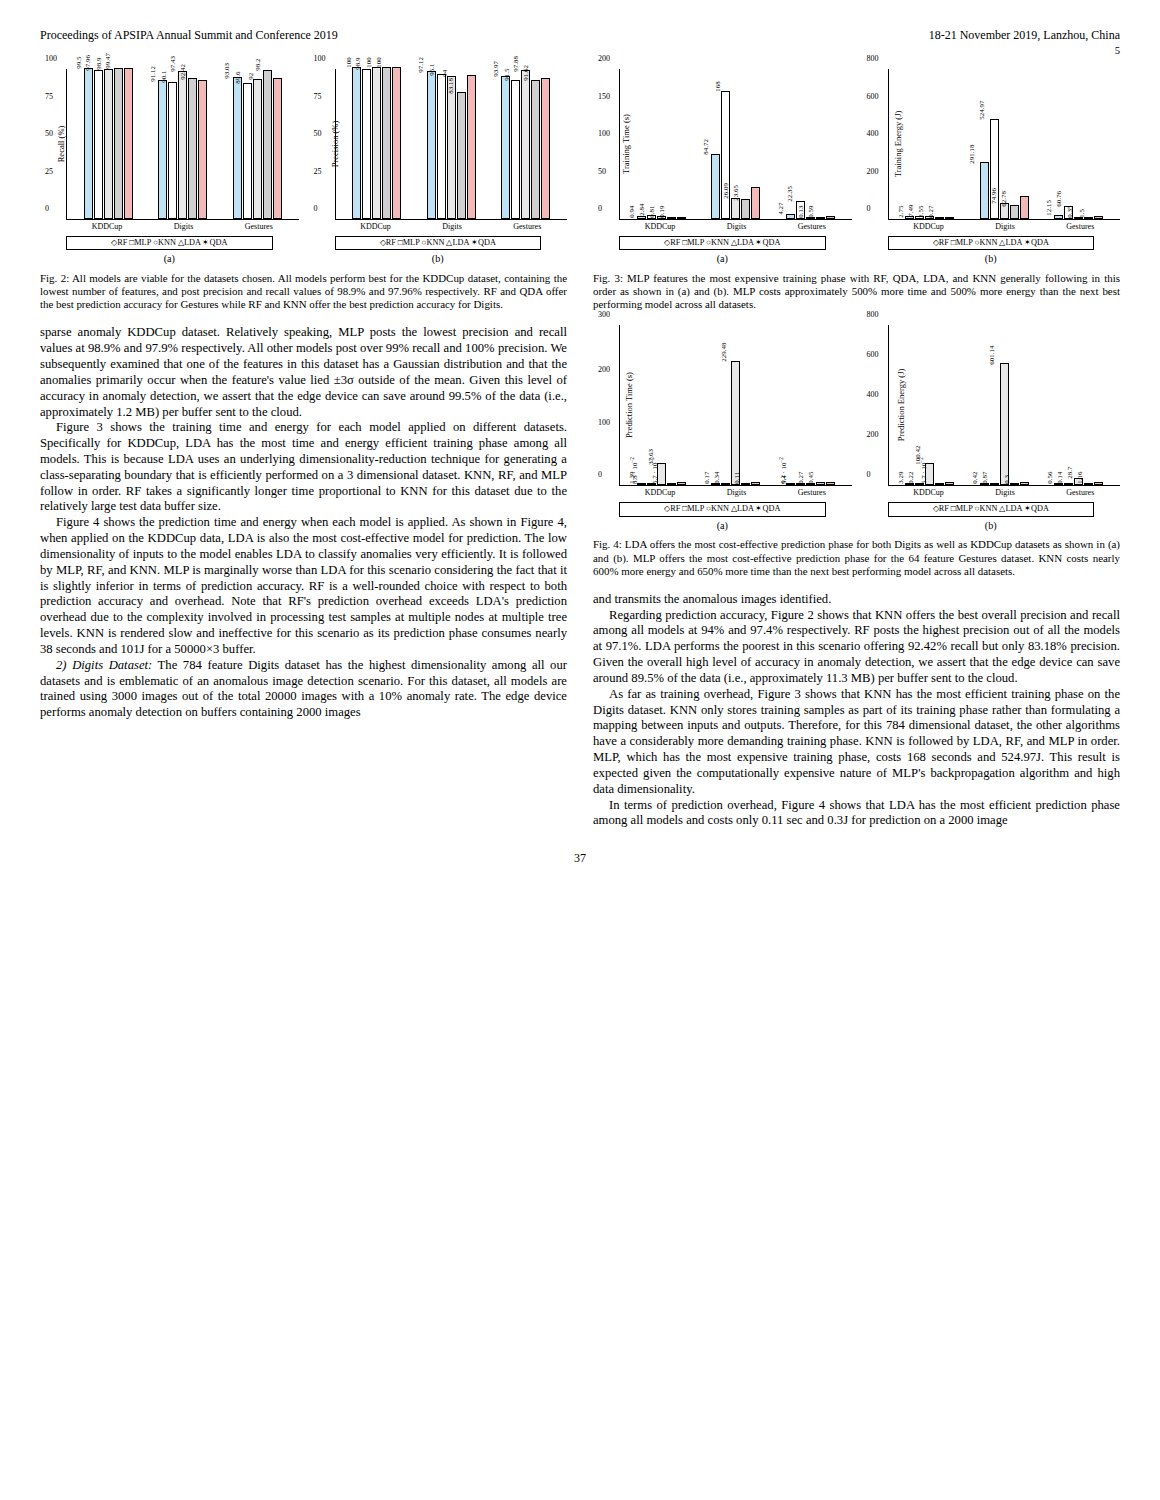Proceedings of APSIPA Annual Summit and Conference 2019
18-21 November 2019, Lanzhou, China
5
Recall (%)
100
75
50
25
0
99.5
97.96
98.9
99.47
91.12
90.1
97.43
92.42
93.03
89.6
92
98.2
KDDCup Digits Gestures
◇RF □MLP ○KNN △LDA ✶QDA
(a)
Precision (%)
100
75
50
25
0
100
98.9
100
100
97.12
95.1
94
83.18
93.97
91.5
97.88
91.62
KDDCup Digits Gestures
◇RF □MLP ○KNN △LDA ✶QDA
(b)
Fig. 2: All models are viable for the datasets chosen. All models perform best for the KDDCup dataset, containing the lowest number of features, and post precision and recall values of 98.9% and 97.96% respectively. RF and QDA offer the best prediction accuracy for Gestures while RF and KNN offer the best prediction accuracy for Digits.
sparse anomaly KDDCup dataset. Relatively speaking, MLP posts the lowest precision and recall values at 98.9% and 97.9% respectively. All other models post over 99% recall and 100% precision. We subsequently examined that one of the features in this dataset has a Gaussian distribution and that the anomalies primarily occur when the feature's value lied ±3σ outside of the mean. Given this level of accuracy in anomaly detection, we assert that the edge device can save around 99.5% of the data (i.e., approximately 1.2 MB) per buffer sent to the cloud.
Figure 3 shows the training time and energy for each model applied on different datasets. Specifically for KDDCup, LDA has the most time and energy efficient training phase among all models. This is because LDA uses an underlying dimensionality-reduction technique for generating a class-separating boundary that is efficiently performed on a 3 dimensional dataset. KNN, RF, and MLP follow in order. RF takes a significantly longer time proportional to KNN for this dataset due to the relatively large test data buffer size.
Figure 4 shows the prediction time and energy when each model is applied. As shown in Figure 4, when applied on the KDDCup data, LDA is also the most cost-effective model for prediction. The low dimensionality of inputs to the model enables LDA to classify anomalies very efficiently. It is followed by MLP, RF, and KNN. MLP is marginally worse than LDA for this scenario considering the fact that it is slightly inferior in terms of prediction accuracy. RF is a well-rounded choice with respect to both prediction accuracy and overhead. Note that RF's prediction overhead exceeds LDA's prediction overhead due to the complexity involved in processing test samples at multiple nodes at multiple tree levels. KNN is rendered slow and ineffective for this scenario as its prediction phase consumes nearly 38 seconds and 101J for a 50000×3 buffer.
2) Digits Dataset: The 784 feature Digits dataset has the highest dimensionality among all our datasets and is emblematic of an anomalous image detection scenario. For this dataset, all models are trained using 3000 images out of the total 20000 images with a 10% anomaly rate. The edge device performs anomaly detection on buffers containing 2000 images
Training Time (s)
200
150
100
50
0
0.94
2.84
0.81
0.19
84.72
168
26.09
23.65
4.27
22.35
0.13
0.59
KDDCup Digits Gestures
◇RF □MLP ○KNN △LDA ✶QDA
(a)
Training Energy (J)
800
600
400
200
0
2.75
7.49
2.55
0.27
291.18
524.97
74.96
62.78
12.15
60.76
0.35
1.5
KDDCup Digits Gestures
◇RF □MLP ○KNN △LDA ✶QDA
(b)
Fig. 3: MLP features the most expensive training phase with RF, QDA, LDA, and KNN generally following in this order as shown in (a) and (b). MLP costs approximately 500% more time and 500% more energy than the next best performing model across all datasets.
Prediction Time (s)
300
200
100
0
1.39
8.8 · 10−2
37.63
5.7 · 10−2
0.17
0.34
229.48
0.11
0.2
5.4 · 10−2
0.27
0.45
KDDCup Digits Gestures
◇RF □MLP ○KNN △LDA ✶QDA
(a)
Prediction Energy (J)
800
600
400
200
0
3.29
0.22
100.42
5.7 · 10−2
0.42
0.87
601.14
0.3
0.56
0.14
28.7
1.16
KDDCup Digits Gestures
◇RF □MLP ○KNN △LDA ✶QDA
(b)
Fig. 4: LDA offers the most cost-effective prediction phase for both Digits as well as KDDCup datasets as shown in (a) and (b). MLP offers the most cost-effective prediction phase for the 64 feature Gestures dataset. KNN costs nearly 600% more energy and 650% more time than the next best performing model across all datasets.
and transmits the anomalous images identified.
Regarding prediction accuracy, Figure 2 shows that KNN offers the best overall precision and recall among all models at 94% and 97.4% respectively. RF posts the highest precision out of all the models at 97.1%. LDA performs the poorest in this scenario offering 92.42% recall but only 83.18% precision. Given the overall high level of accuracy in anomaly detection, we assert that the edge device can save around 89.5% of the data (i.e., approximately 11.3 MB) per buffer sent to the cloud.
As far as training overhead, Figure 3 shows that KNN has the most efficient training phase on the Digits dataset. KNN only stores training samples as part of its training phase rather than formulating a mapping between inputs and outputs. Therefore, for this 784 dimensional dataset, the other algorithms have a considerably more demanding training phase. KNN is followed by LDA, RF, and MLP in order. MLP, which has the most expensive training phase, costs 168 seconds and 524.97J. This result is expected given the computationally expensive nature of MLP's backpropagation algorithm and high data dimensionality.
In terms of prediction overhead, Figure 4 shows that LDA has the most efficient prediction phase among all models and costs only 0.11 sec and 0.3J for prediction on a 2000 image
37